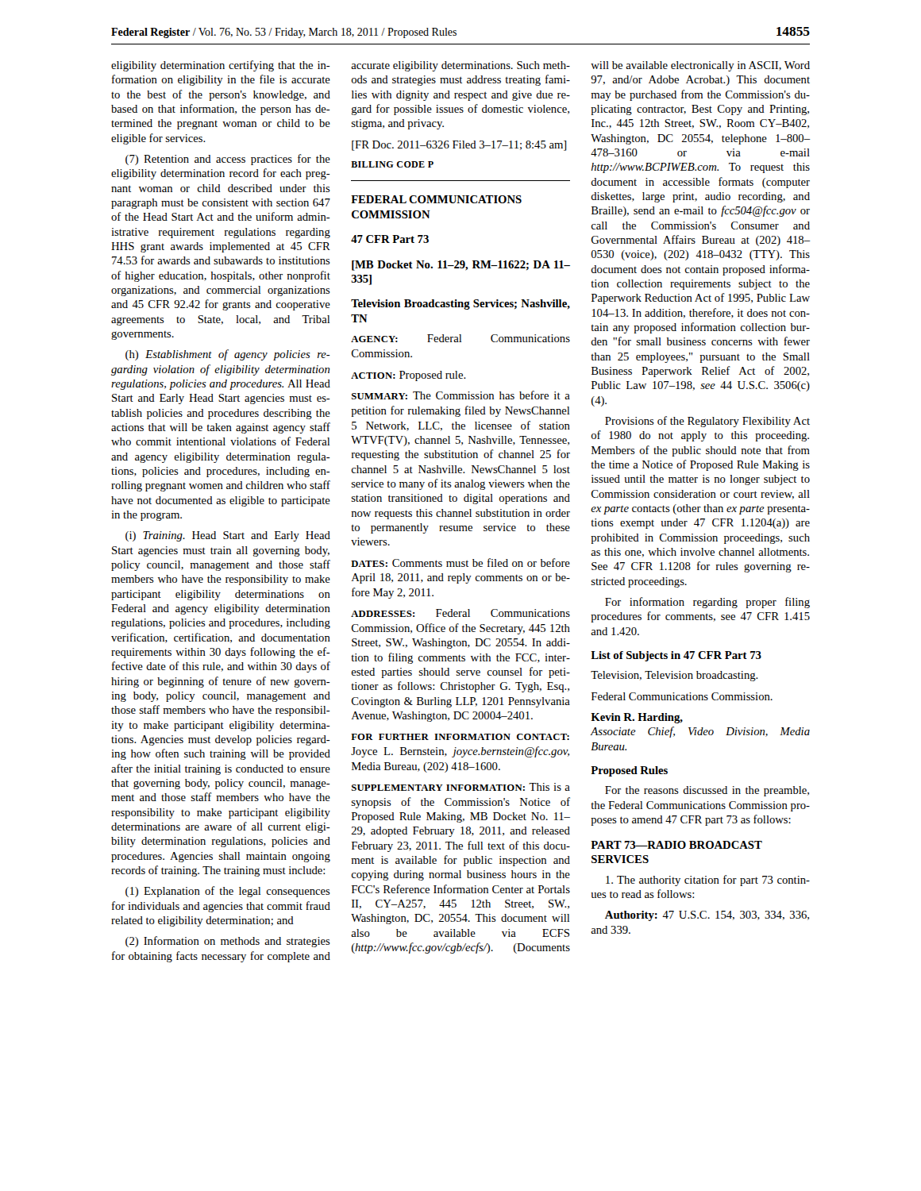Federal Register / Vol. 76, No. 53 / Friday, March 18, 2011 / Proposed Rules
14855
eligibility determination certifying that the information on eligibility in the file is accurate to the best of the person's knowledge, and based on that information, the person has determined the pregnant woman or child to be eligible for services.
(7) Retention and access practices for the eligibility determination record for each pregnant woman or child described under this paragraph must be consistent with section 647 of the Head Start Act and the uniform administrative requirement regulations regarding HHS grant awards implemented at 45 CFR 74.53 for awards and subawards to institutions of higher education, hospitals, other nonprofit organizations, and commercial organizations and 45 CFR 92.42 for grants and cooperative agreements to State, local, and Tribal governments.
(h) Establishment of agency policies regarding violation of eligibility determination regulations, policies and procedures. All Head Start and Early Head Start agencies must establish policies and procedures describing the actions that will be taken against agency staff who commit intentional violations of Federal and agency eligibility determination regulations, policies and procedures, including enrolling pregnant women and children who staff have not documented as eligible to participate in the program.
(i) Training. Head Start and Early Head Start agencies must train all governing body, policy council, management and those staff members who have the responsibility to make participant eligibility determinations on Federal and agency eligibility determination regulations, policies and procedures, including verification, certification, and documentation requirements within 30 days following the effective date of this rule, and within 30 days of hiring or beginning of tenure of new governing body, policy council, management and those staff members who have the responsibility to make participant eligibility determinations. Agencies must develop policies regarding how often such training will be provided after the initial training is conducted to ensure that governing body, policy council, management and those staff members who have the responsibility to make participant eligibility determinations are aware of all current eligibility determination regulations, policies and procedures. Agencies shall maintain ongoing records of training. The training must include:
(1) Explanation of the legal consequences for individuals and agencies that commit fraud related to eligibility determination; and
(2) Information on methods and strategies for obtaining facts necessary for complete and accurate eligibility determinations. Such methods and strategies must address treating families with dignity and respect and give due regard for possible issues of domestic violence, stigma, and privacy.
[FR Doc. 2011–6326 Filed 3–17–11; 8:45 am]
BILLING CODE P
FEDERAL COMMUNICATIONS COMMISSION
47 CFR Part 73
[MB Docket No. 11–29, RM–11622; DA 11–335]
Television Broadcasting Services; Nashville, TN
AGENCY: Federal Communications Commission.
ACTION: Proposed rule.
SUMMARY: The Commission has before it a petition for rulemaking filed by NewsChannel 5 Network, LLC, the licensee of station WTVF(TV), channel 5, Nashville, Tennessee, requesting the substitution of channel 25 for channel 5 at Nashville. NewsChannel 5 lost service to many of its analog viewers when the station transitioned to digital operations and now requests this channel substitution in order to permanently resume service to these viewers.
DATES: Comments must be filed on or before April 18, 2011, and reply comments on or before May 2, 2011.
ADDRESSES: Federal Communications Commission, Office of the Secretary, 445 12th Street, SW., Washington, DC 20554. In addition to filing comments with the FCC, interested parties should serve counsel for petitioner as follows: Christopher G. Tygh, Esq., Covington & Burling LLP, 1201 Pennsylvania Avenue, Washington, DC 20004–2401.
FOR FURTHER INFORMATION CONTACT: Joyce L. Bernstein, joyce.bernstein@fcc.gov, Media Bureau, (202) 418–1600.
SUPPLEMENTARY INFORMATION: This is a synopsis of the Commission's Notice of Proposed Rule Making, MB Docket No. 11–29, adopted February 18, 2011, and released February 23, 2011. The full text of this document is available for public inspection and copying during normal business hours in the FCC's Reference Information Center at Portals II, CY–A257, 445 12th Street, SW., Washington, DC, 20554. This document will also be available via ECFS (http://www.fcc.gov/cgb/ecfs/). (Documents will be available electronically in ASCII, Word 97, and/or Adobe Acrobat.) This document may be purchased from the Commission's duplicating contractor, Best Copy and Printing, Inc., 445 12th Street, SW., Room CY–B402, Washington, DC 20554, telephone 1–800–478–3160 or via e-mail http://www.BCPIWEB.com. To request this document in accessible formats (computer diskettes, large print, audio recording, and Braille), send an e-mail to fcc504@fcc.gov or call the Commission's Consumer and Governmental Affairs Bureau at (202) 418–0530 (voice), (202) 418–0432 (TTY). This document does not contain proposed information collection requirements subject to the Paperwork Reduction Act of 1995, Public Law 104–13. In addition, therefore, it does not contain any proposed information collection burden "for small business concerns with fewer than 25 employees," pursuant to the Small Business Paperwork Relief Act of 2002, Public Law 107–198, see 44 U.S.C. 3506(c)(4).
Provisions of the Regulatory Flexibility Act of 1980 do not apply to this proceeding. Members of the public should note that from the time a Notice of Proposed Rule Making is issued until the matter is no longer subject to Commission consideration or court review, all ex parte contacts (other than ex parte presentations exempt under 47 CFR 1.1204(a)) are prohibited in Commission proceedings, such as this one, which involve channel allotments. See 47 CFR 1.1208 for rules governing restricted proceedings.
For information regarding proper filing procedures for comments, see 47 CFR 1.415 and 1.420.
List of Subjects in 47 CFR Part 73
Television, Television broadcasting.
Federal Communications Commission.
Kevin R. Harding,
Associate Chief, Video Division, Media Bureau.
Proposed Rules
For the reasons discussed in the preamble, the Federal Communications Commission proposes to amend 47 CFR part 73 as follows:
PART 73—RADIO BROADCAST SERVICES
1. The authority citation for part 73 continues to read as follows:
Authority: 47 U.S.C. 154, 303, 334, 336, and 339.